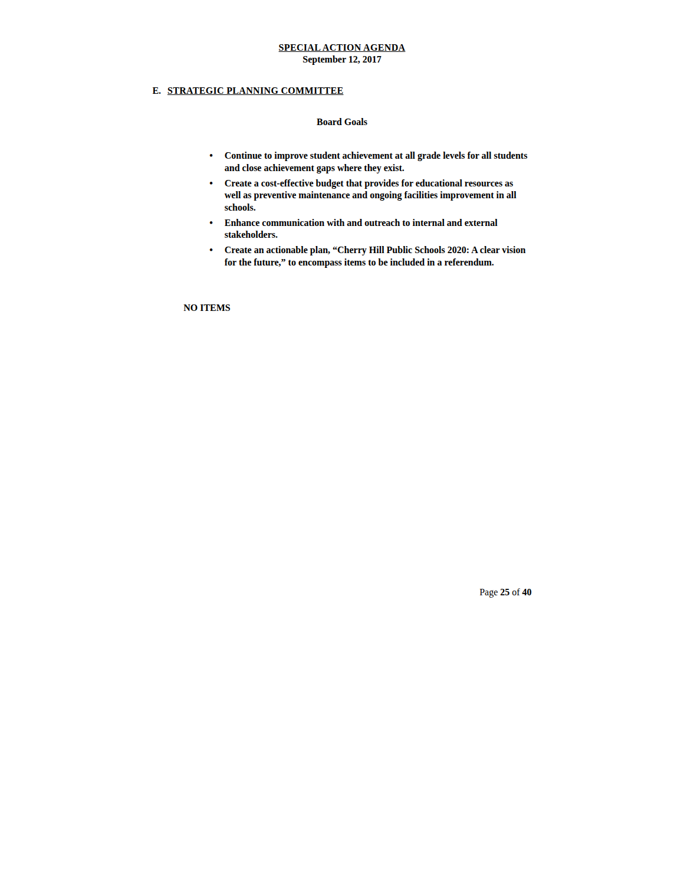SPECIAL ACTION AGENDA
September 12, 2017
E. STRATEGIC PLANNING COMMITTEE
Board Goals
Continue to improve student achievement at all grade levels for all students and close achievement gaps where they exist.
Create a cost-effective budget that provides for educational resources as well as preventive maintenance and ongoing facilities improvement in all schools.
Enhance communication with and outreach to internal and external stakeholders.
Create an actionable plan, “Cherry Hill Public Schools 2020: A clear vision for the future,” to encompass items to be included in a referendum.
NO ITEMS
Page 25 of 40